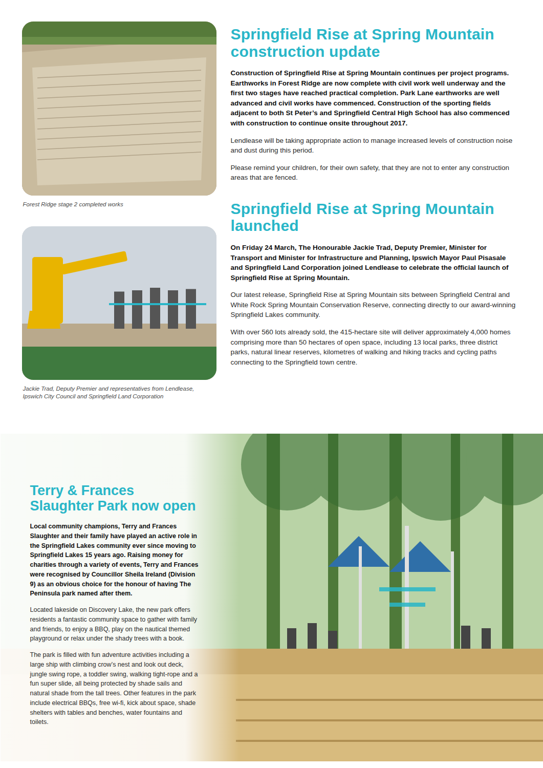Forest Ridge stage 2 completed works
Jackie Trad, Deputy Premier and representatives from Lendlease, Ipswich City Council and Springfield Land Corporation
Springfield Rise at Spring Mountain construction update
Construction of Springfield Rise at Spring Mountain continues per project programs. Earthworks in Forest Ridge are now complete with civil work well underway and the first two stages have reached practical completion. Park Lane earthworks are well advanced and civil works have commenced. Construction of the sporting fields adjacent to both St Peter’s and Springfield Central High School has also commenced with construction to continue onsite throughout 2017.
Lendlease will be taking appropriate action to manage increased levels of construction noise and dust during this period.
Please remind your children, for their own safety, that they are not to enter any construction areas that are fenced.
Springfield Rise at Spring Mountain launched
On Friday 24 March, The Honourable Jackie Trad, Deputy Premier, Minister for Transport and Minister for Infrastructure and Planning, Ipswich Mayor Paul Pisasale and Springfield Land Corporation joined Lendlease to celebrate the official launch of Springfield Rise at Spring Mountain.
Our latest release, Springfield Rise at Spring Mountain sits between Springfield Central and White Rock Spring Mountain Conservation Reserve, connecting directly to our award-winning Springfield Lakes community.
With over 560 lots already sold, the 415-hectare site will deliver approximately 4,000 homes comprising more than 50 hectares of open space, including 13 local parks, three district parks, natural linear reserves, kilometres of walking and hiking tracks and cycling paths connecting to the Springfield town centre.
Terry & Frances
Slaughter Park now open
Local community champions, Terry and Frances Slaughter and their family have played an active role in the Springfield Lakes community ever since moving to Springfield Lakes 15 years ago. Raising money for charities through a variety of events, Terry and Frances were recognised by Councillor Sheila Ireland (Division 9) as an obvious choice for the honour of having The Peninsula park named after them.
Located lakeside on Discovery Lake, the new park offers residents a fantastic community space to gather with family and friends, to enjoy a BBQ, play on the nautical themed playground or relax under the shady trees with a book.
The park is filled with fun adventure activities including a large ship with climbing crow’s nest and look out deck, jungle swing rope, a toddler swing, walking tight-rope and a fun super slide, all being protected by shade sails and natural shade from the tall trees. Other features in the park include electrical BBQs, free wi-fi, kick about space, shade shelters with tables and benches, water fountains and toilets.